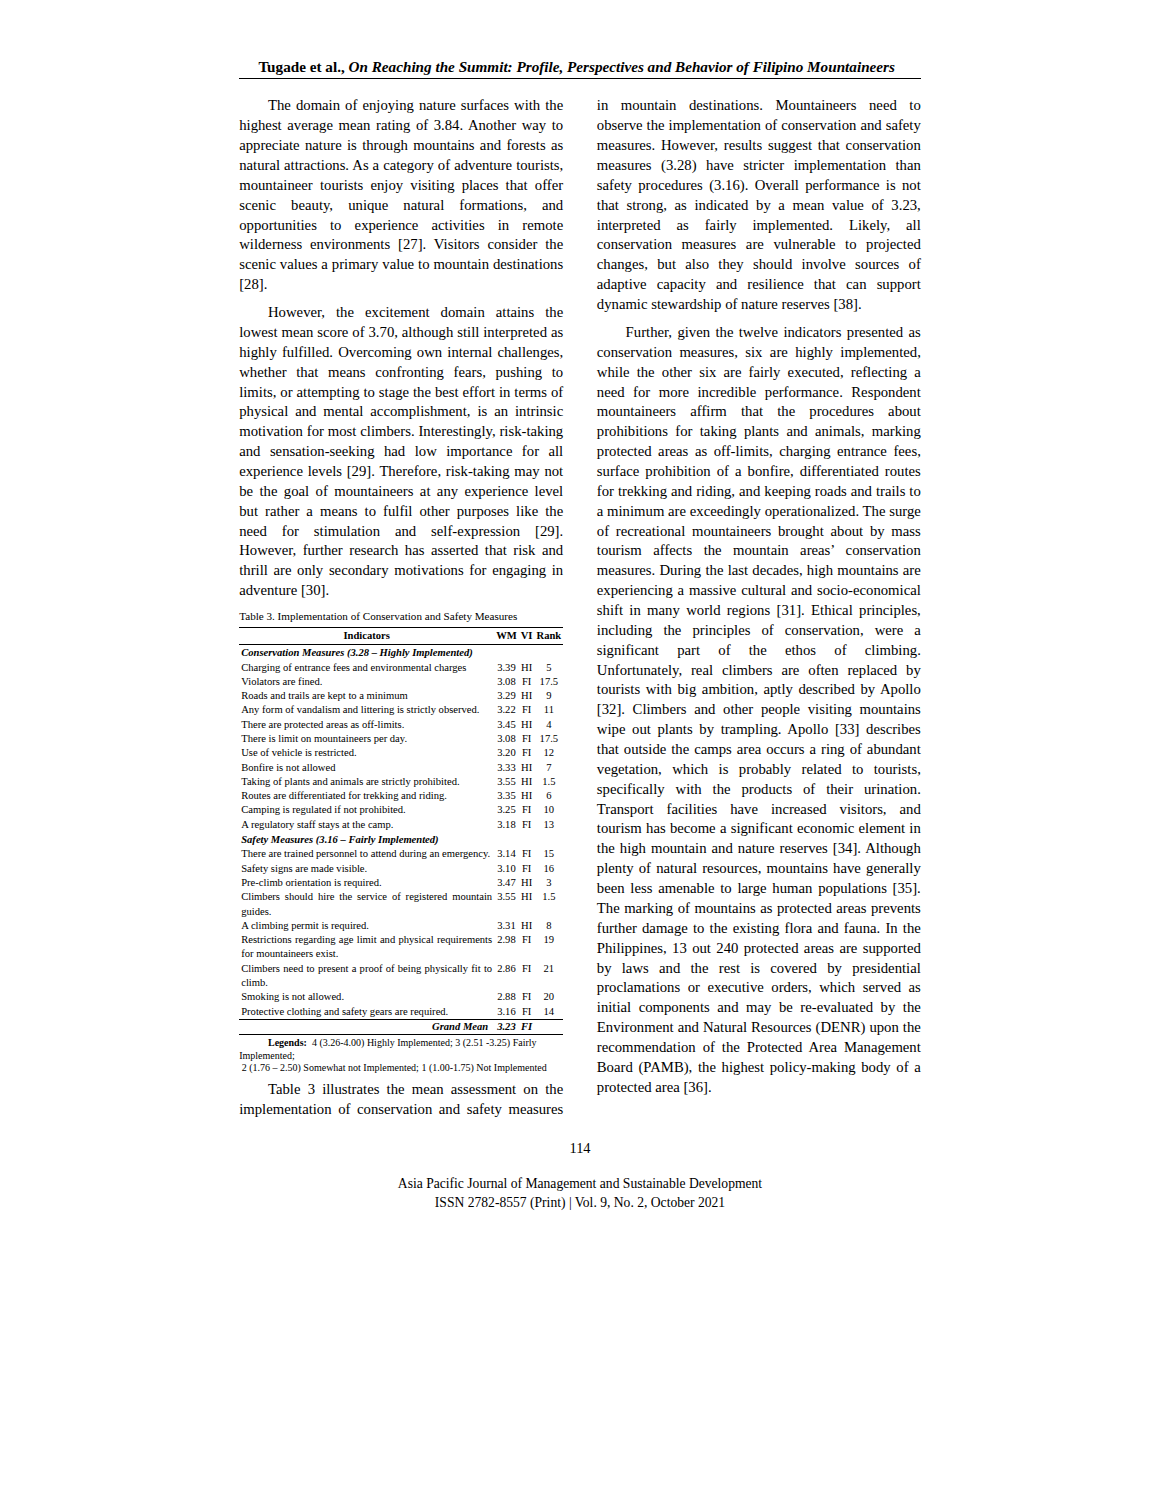Tugade et al., On Reaching the Summit: Profile, Perspectives and Behavior of Filipino Mountaineers
The domain of enjoying nature surfaces with the highest average mean rating of 3.84. Another way to appreciate nature is through mountains and forests as natural attractions. As a category of adventure tourists, mountaineer tourists enjoy visiting places that offer scenic beauty, unique natural formations, and opportunities to experience activities in remote wilderness environments [27]. Visitors consider the scenic values a primary value to mountain destinations [28].
However, the excitement domain attains the lowest mean score of 3.70, although still interpreted as highly fulfilled. Overcoming own internal challenges, whether that means confronting fears, pushing to limits, or attempting to stage the best effort in terms of physical and mental accomplishment, is an intrinsic motivation for most climbers. Interestingly, risk-taking and sensation-seeking had low importance for all experience levels [29]. Therefore, risk-taking may not be the goal of mountaineers at any experience level but rather a means to fulfil other purposes like the need for stimulation and self-expression [29]. However, further research has asserted that risk and thrill are only secondary motivations for engaging in adventure [30].
Table 3. Implementation of Conservation and Safety Measures
| Indicators | WM | VI | Rank |
| --- | --- | --- | --- |
| Conservation Measures (3.28 – Highly Implemented) |
| Charging of entrance fees and environmental charges | 3.39 | HI | 5 |
| Violators are fined. | 3.08 | FI | 17.5 |
| Roads and trails are kept to a minimum | 3.29 | HI | 9 |
| Any form of vandalism and littering is strictly observed. | 3.22 | FI | 11 |
| There are protected areas as off-limits. | 3.45 | HI | 4 |
| There is limit on mountaineers per day. | 3.08 | FI | 17.5 |
| Use of vehicle is restricted. | 3.20 | FI | 12 |
| Bonfire is not allowed | 3.33 | HI | 7 |
| Taking of plants and animals are strictly prohibited. | 3.55 | HI | 1.5 |
| Routes are differentiated for trekking and riding. | 3.35 | HI | 6 |
| Camping is regulated if not prohibited. | 3.25 | FI | 10 |
| A regulatory staff stays at the camp. | 3.18 | FI | 13 |
| Safety Measures (3.16 – Fairly Implemented) |
| There are trained personnel to attend during an emergency. | 3.14 | FI | 15 |
| Safety signs are made visible. | 3.10 | FI | 16 |
| Pre-climb orientation is required. | 3.47 | HI | 3 |
| Climbers should hire the service of registered mountain guides. | 3.55 | HI | 1.5 |
| A climbing permit is required. | 3.31 | HI | 8 |
| Restrictions regarding age limit and physical requirements for mountaineers exist. | 2.98 | FI | 19 |
| Climbers need to present a proof of being physically fit to climb. | 2.86 | FI | 21 |
| Smoking is not allowed. | 2.88 | FI | 20 |
| Protective clothing and safety gears are required. | 3.16 | FI | 14 |
| Grand Mean | 3.23 | FI | |
Legends: 4 (3.26-4.00) Highly Implemented; 3 (2.51 -3.25) Fairly Implemented;
2 (1.76 – 2.50) Somewhat not Implemented; 1 (1.00-1.75) Not Implemented
Table 3 illustrates the mean assessment on the implementation of conservation and safety measures in mountain destinations. Mountaineers need to observe the implementation of conservation and safety measures. However, results suggest that conservation measures (3.28) have stricter implementation than safety procedures (3.16). Overall performance is not that strong, as indicated by a mean value of 3.23, interpreted as fairly implemented. Likely, all conservation measures are vulnerable to projected changes, but also they should involve sources of adaptive capacity and resilience that can support dynamic stewardship of nature reserves [38].
Further, given the twelve indicators presented as conservation measures, six are highly implemented, while the other six are fairly executed, reflecting a need for more incredible performance. Respondent mountaineers affirm that the procedures about prohibitions for taking plants and animals, marking protected areas as off-limits, charging entrance fees, surface prohibition of a bonfire, differentiated routes for trekking and riding, and keeping roads and trails to a minimum are exceedingly operationalized. The surge of recreational mountaineers brought about by mass tourism affects the mountain areas’ conservation measures. During the last decades, high mountains are experiencing a massive cultural and socio-economical shift in many world regions [31]. Ethical principles, including the principles of conservation, were a significant part of the ethos of climbing. Unfortunately, real climbers are often replaced by tourists with big ambition, aptly described by Apollo [32]. Climbers and other people visiting mountains wipe out plants by trampling. Apollo [33] describes that outside the camps area occurs a ring of abundant vegetation, which is probably related to tourists, specifically with the products of their urination. Transport facilities have increased visitors, and tourism has become a significant economic element in the high mountain and nature reserves [34]. Although plenty of natural resources, mountains have generally been less amenable to large human populations [35]. The marking of mountains as protected areas prevents further damage to the existing flora and fauna. In the Philippines, 13 out 240 protected areas are supported by laws and the rest is covered by presidential proclamations or executive orders, which served as initial components and may be re-evaluated by the Environment and Natural Resources (DENR) upon the recommendation of the Protected Area Management Board (PAMB), the highest policy-making body of a protected area [36].
114
Asia Pacific Journal of Management and Sustainable Development
ISSN 2782-8557 (Print) | Vol. 9, No. 2, October 2021